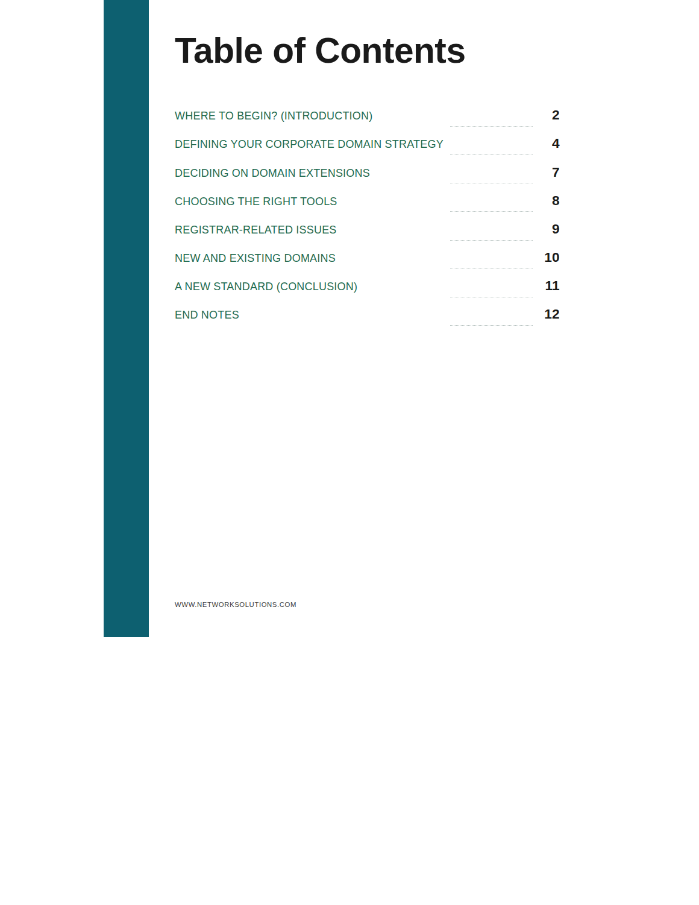Table of Contents
| WHERE TO BEGIN? (INTRODUCTION) | | 2 |
| DEFINING YOUR CORPORATE DOMAIN STRATEGY | | 4 |
| DECIDING ON DOMAIN EXTENSIONS | | 7 |
| CHOOSING THE RIGHT TOOLS | | 8 |
| REGISTRAR-RELATED ISSUES | | 9 |
| NEW AND EXISTING DOMAINS | | 10 |
| A NEW STANDARD (CONCLUSION) | | 11 |
| END NOTES | | 12 |
WWW.NETWORKSOLUTIONS.COM